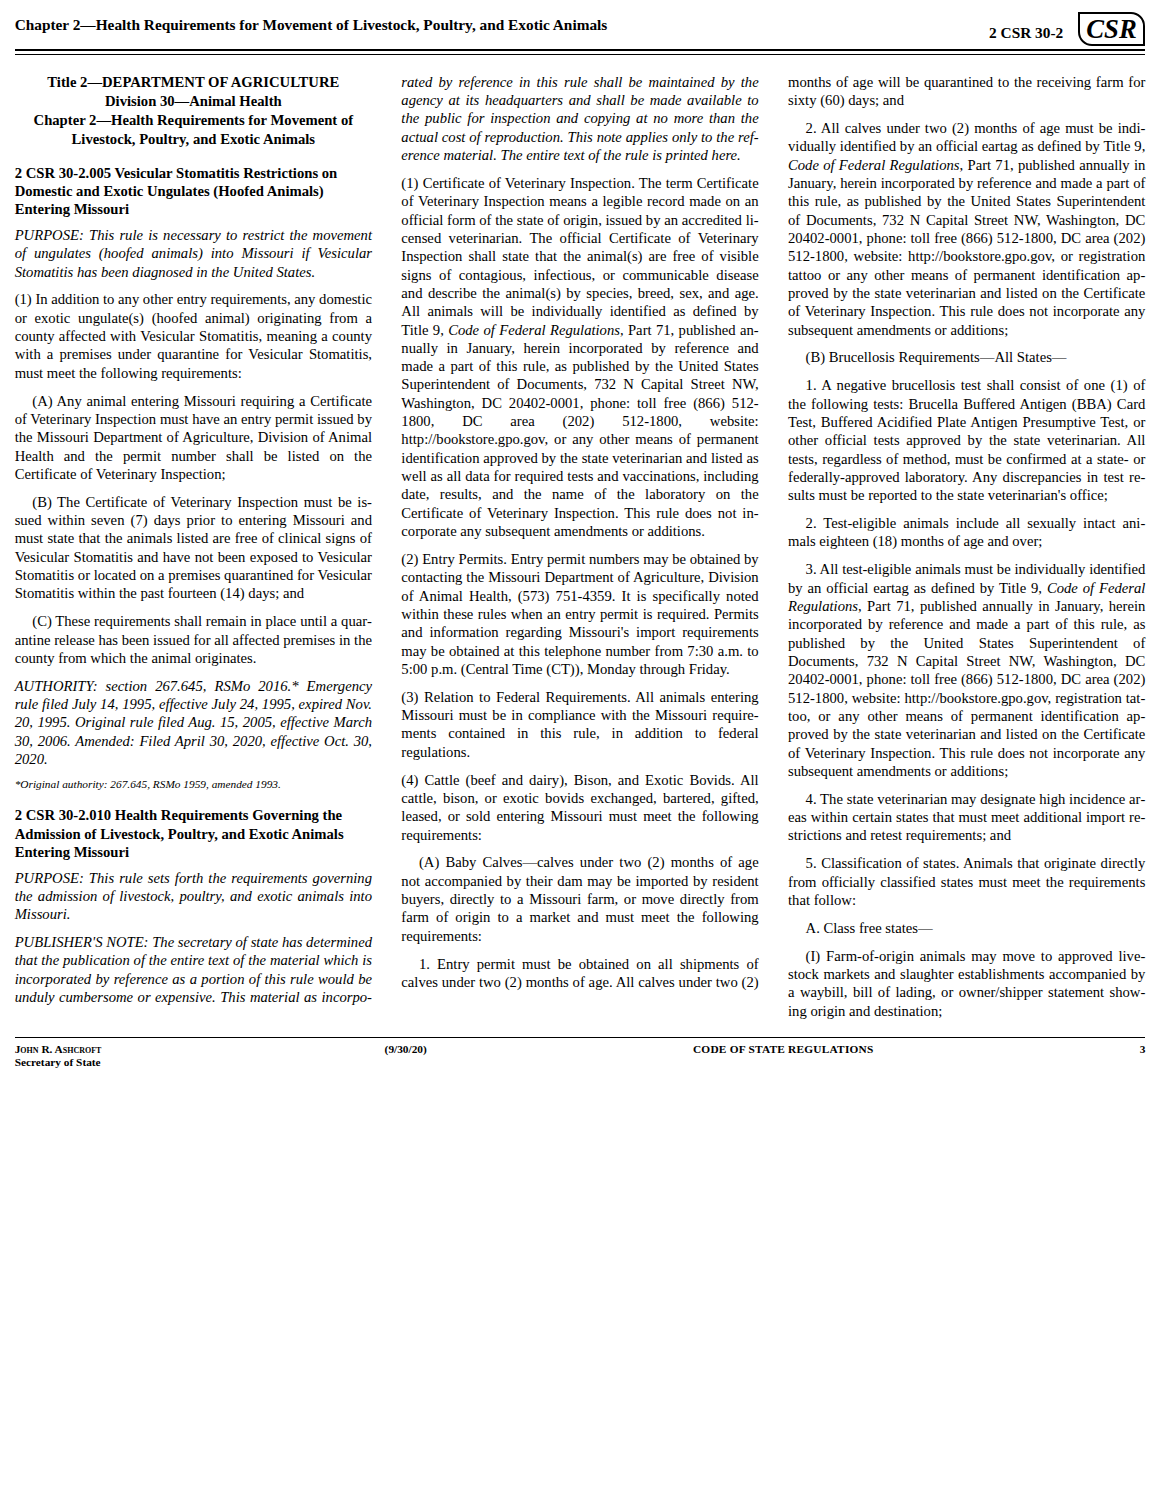Chapter 2—Health Requirements for Movement of Livestock, Poultry, and Exotic Animals
2 CSR 30-2 CSR
Title 2—DEPARTMENT OF AGRICULTURE
Division 30—Animal Health
Chapter 2—Health Requirements for Movement of Livestock, Poultry, and Exotic Animals
2 CSR 30-2.005 Vesicular Stomatitis Restrictions on Domestic and Exotic Ungulates (Hoofed Animals) Entering Missouri
PURPOSE: This rule is necessary to restrict the movement of ungulates (hoofed animals) into Missouri if Vesicular Stomatitis has been diagnosed in the United States.
(1) In addition to any other entry requirements, any domestic or exotic ungulate(s) (hoofed animal) originating from a county affected with Vesicular Stomatitis, meaning a county with a premises under quarantine for Vesicular Stomatitis, must meet the following requirements:
(A) Any animal entering Missouri requiring a Certificate of Veterinary Inspection must have an entry permit issued by the Missouri Department of Agriculture, Division of Animal Health and the permit number shall be listed on the Certificate of Veterinary Inspection;
(B) The Certificate of Veterinary Inspection must be issued within seven (7) days prior to entering Missouri and must state that the animals listed are free of clinical signs of Vesicular Stomatitis and have not been exposed to Vesicular Stomatitis or located on a premises quarantined for Vesicular Stomatitis within the past fourteen (14) days; and
(C) These requirements shall remain in place until a quarantine release has been issued for all affected premises in the county from which the animal originates.
AUTHORITY: section 267.645, RSMo 2016.* Emergency rule filed July 14, 1995, effective July 24, 1995, expired Nov. 20, 1995. Original rule filed Aug. 15, 2005, effective March 30, 2006. Amended: Filed April 30, 2020, effective Oct. 30, 2020.
*Original authority: 267.645, RSMo 1959, amended 1993.
2 CSR 30-2.010 Health Requirements Governing the Admission of Livestock, Poultry, and Exotic Animals Entering Missouri
PURPOSE: This rule sets forth the requirements governing the admission of livestock, poultry, and exotic animals into Missouri.
PUBLISHER'S NOTE: The secretary of state has determined that the publication of the entire text of the material which is incorporated by reference as a portion of this rule would be unduly cumbersome or expensive. This material as incorporated by reference in this rule shall be maintained by the agency at its headquarters and shall be made available to the public for inspection and copying at no more than the actual cost of reproduction. This note applies only to the reference material. The entire text of the rule is printed here.
(1) Certificate of Veterinary Inspection. The term Certificate of Veterinary Inspection means a legible record made on an official form of the state of origin, issued by an accredited licensed veterinarian. The official Certificate of Veterinary Inspection shall state that the animal(s) are free of visible signs of contagious, infectious, or communicable disease and describe the animal(s) by species, breed, sex, and age. All animals will be individually identified as defined by Title 9, Code of Federal Regulations, Part 71, published annually in January, herein incorporated by reference and made a part of this rule, as published by the United States Superintendent of Documents, 732 N Capital Street NW, Washington, DC 20402-0001, phone: toll free (866) 512-1800, DC area (202) 512-1800, website: http://bookstore.gpo.gov, or any other means of permanent identification approved by the state veterinarian and listed as well as all data for required tests and vaccinations, including date, results, and the name of the laboratory on the Certificate of Veterinary Inspection. This rule does not incorporate any subsequent amendments or additions.
(2) Entry Permits. Entry permit numbers may be obtained by contacting the Missouri Department of Agriculture, Division of Animal Health, (573) 751-4359. It is specifically noted within these rules when an entry permit is required. Permits and information regarding Missouri's import requirements may be obtained at this telephone number from 7:30 a.m. to 5:00 p.m. (Central Time (CT)), Monday through Friday.
(3) Relation to Federal Requirements. All animals entering Missouri must be in compliance with the Missouri requirements contained in this rule, in addition to federal regulations.
(4) Cattle (beef and dairy), Bison, and Exotic Bovids. All cattle, bison, or exotic bovids exchanged, bartered, gifted, leased, or sold entering Missouri must meet the following requirements:
(A) Baby Calves—calves under two (2) months of age not accompanied by their dam may be imported by resident buyers, directly to a Missouri farm, or move directly from farm of origin to a market and must meet the following requirements:
1. Entry permit must be obtained on all shipments of calves under two (2) months of age. All calves under two (2) months of age will be quarantined to the receiving farm for sixty (60) days; and
2. All calves under two (2) months of age must be individually identified by an official eartag as defined by Title 9, Code of Federal Regulations, Part 71, published annually in January, herein incorporated by reference and made a part of this rule, as published by the United States Superintendent of Documents, 732 N Capital Street NW, Washington, DC 20402-0001, phone: toll free (866) 512-1800, DC area (202) 512-1800, website: http://bookstore.gpo.gov, or registration tattoo or any other means of permanent identification approved by the state veterinarian and listed on the Certificate of Veterinary Inspection. This rule does not incorporate any subsequent amendments or additions;
(B) Brucellosis Requirements—All States—
1. A negative brucellosis test shall consist of one (1) of the following tests: Brucella Buffered Antigen (BBA) Card Test, Buffered Acidified Plate Antigen Presumptive Test, or other official tests approved by the state veterinarian. All tests, regardless of method, must be confirmed at a state- or federally-approved laboratory. Any discrepancies in test results must be reported to the state veterinarian's office;
2. Test-eligible animals include all sexually intact animals eighteen (18) months of age and over;
3. All test-eligible animals must be individually identified by an official eartag as defined by Title 9, Code of Federal Regulations, Part 71, published annually in January, herein incorporated by reference and made a part of this rule, as published by the United States Superintendent of Documents, 732 N Capital Street NW, Washington, DC 20402-0001, phone: toll free (866) 512-1800, DC area (202) 512-1800, website: http://bookstore.gpo.gov, registration tattoo, or any other means of permanent identification approved by the state veterinarian and listed on the Certificate of Veterinary Inspection. This rule does not incorporate any subsequent amendments or additions;
4. The state veterinarian may designate high incidence areas within certain states that must meet additional import restrictions and retest requirements; and
5. Classification of states. Animals that originate directly from officially classified states must meet the requirements that follow:
A. Class free states—
(I) Farm-of-origin animals may move to approved livestock markets and slaughter establishments accompanied by a waybill, bill of lading, or owner/shipper statement showing origin and destination;
John R. Ashcroft Secretary of State
(9/30/20)
CODE OF STATE REGULATIONS
3